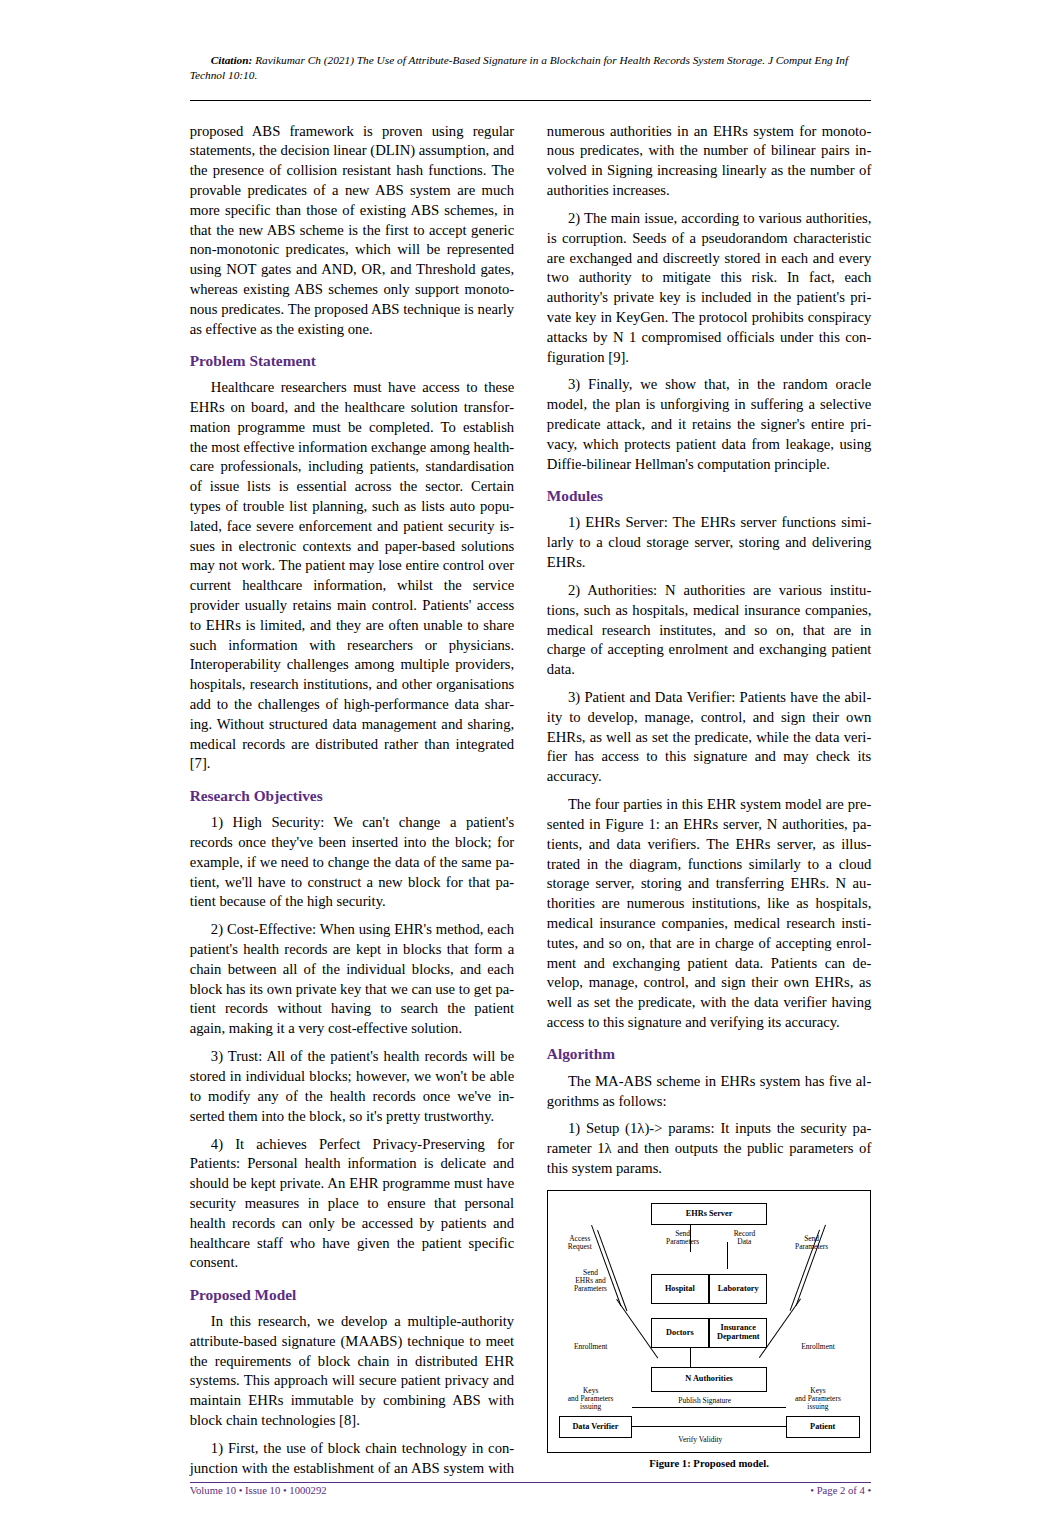Citation: Ravikumar Ch (2021) The Use of Attribute-Based Signature in a Blockchain for Health Records System Storage. J Comput Eng Inf Technol 10:10.
proposed ABS framework is proven using regular statements, the decision linear (DLIN) assumption, and the presence of collision resistant hash functions. The provable predicates of a new ABS system are much more specific than those of existing ABS schemes, in that the new ABS scheme is the first to accept generic non-monotonic predicates, which will be represented using NOT gates and AND, OR, and Threshold gates, whereas existing ABS schemes only support monotonous predicates. The proposed ABS technique is nearly as effective as the existing one.
Problem Statement
Healthcare researchers must have access to these EHRs on board, and the healthcare solution transformation programme must be completed. To establish the most effective information exchange among healthcare professionals, including patients, standardisation of issue lists is essential across the sector. Certain types of trouble list planning, such as lists auto populated, face severe enforcement and patient security issues in electronic contexts and paper-based solutions may not work. The patient may lose entire control over current healthcare information, whilst the service provider usually retains main control. Patients' access to EHRs is limited, and they are often unable to share such information with researchers or physicians. Interoperability challenges among multiple providers, hospitals, research institutions, and other organisations add to the challenges of high-performance data sharing. Without structured data management and sharing, medical records are distributed rather than integrated [7].
Research Objectives
1) High Security: We can't change a patient's records once they've been inserted into the block; for example, if we need to change the data of the same patient, we'll have to construct a new block for that patient because of the high security.
2) Cost-Effective: When using EHR's method, each patient's health records are kept in blocks that form a chain between all of the individual blocks, and each block has its own private key that we can use to get patient records without having to search the patient again, making it a very cost-effective solution.
3) Trust: All of the patient's health records will be stored in individual blocks; however, we won't be able to modify any of the health records once we've inserted them into the block, so it's pretty trustworthy.
4) It achieves Perfect Privacy-Preserving for Patients: Personal health information is delicate and should be kept private. An EHR programme must have security measures in place to ensure that personal health records can only be accessed by patients and healthcare staff who have given the patient specific consent.
Proposed Model
In this research, we develop a multiple-authority attribute-based signature (MAABS) technique to meet the requirements of block chain in distributed EHR systems. This approach will secure patient privacy and maintain EHRs immutable by combining ABS with block chain technologies [8].
1) First, the use of block chain technology in conjunction with the establishment of an ABS system with numerous authorities in an EHRs system for monotonous predicates, with the number of bilinear pairs involved in Signing increasing linearly as the number of authorities increases.
2) The main issue, according to various authorities, is corruption. Seeds of a pseudorandom characteristic are exchanged and discreetly stored in each and every two authority to mitigate this risk. In fact, each authority's private key is included in the patient's private key in KeyGen. The protocol prohibits conspiracy attacks by N 1 compromised officials under this configuration [9].
3) Finally, we show that, in the random oracle model, the plan is unforgiving in suffering a selective predicate attack, and it retains the signer's entire privacy, which protects patient data from leakage, using Diffie-bilinear Hellman's computation principle.
Modules
1) EHRs Server: The EHRs server functions similarly to a cloud storage server, storing and delivering EHRs.
2) Authorities: N authorities are various institutions, such as hospitals, medical insurance companies, medical research institutes, and so on, that are in charge of accepting enrolment and exchanging patient data.
3) Patient and Data Verifier: Patients have the ability to develop, manage, control, and sign their own EHRs, as well as set the predicate, while the data verifier has access to this signature and may check its accuracy.
The four parties in this EHR system model are presented in Figure 1: an EHRs server, N authorities, patients, and data verifiers. The EHRs server, as illustrated in the diagram, functions similarly to a cloud storage server, storing and transferring EHRs. N authorities are numerous institutions, like as hospitals, medical insurance companies, medical research institutes, and so on, that are in charge of accepting enrolment and exchanging patient data. Patients can develop, manage, control, and sign their own EHRs, as well as set the predicate, with the data verifier having access to this signature and verifying its accuracy.
Algorithm
The MA-ABS scheme in EHRs system has five algorithms as follows:
1) Setup (1λ)-> params: It inputs the security parameter 1λ and then outputs the public parameters of this system params.
EHRs Server
Hospital
Laboratory
Doctors
Insurance
Department
N Authorities
Data Verifier
Patient
Send
Parameters
Record
Data
Access
Request
Send
Parameters
Send
EHRs and
Parameters
Enrollment
Enrollment
Keys
and Parameters
issuing
Keys
and Parameters
issuing
Publish Signature
Verify Validity
Figure 1: Proposed model.
Volume 10 • Issue 10 • 1000292
• Page 2 of 4 •